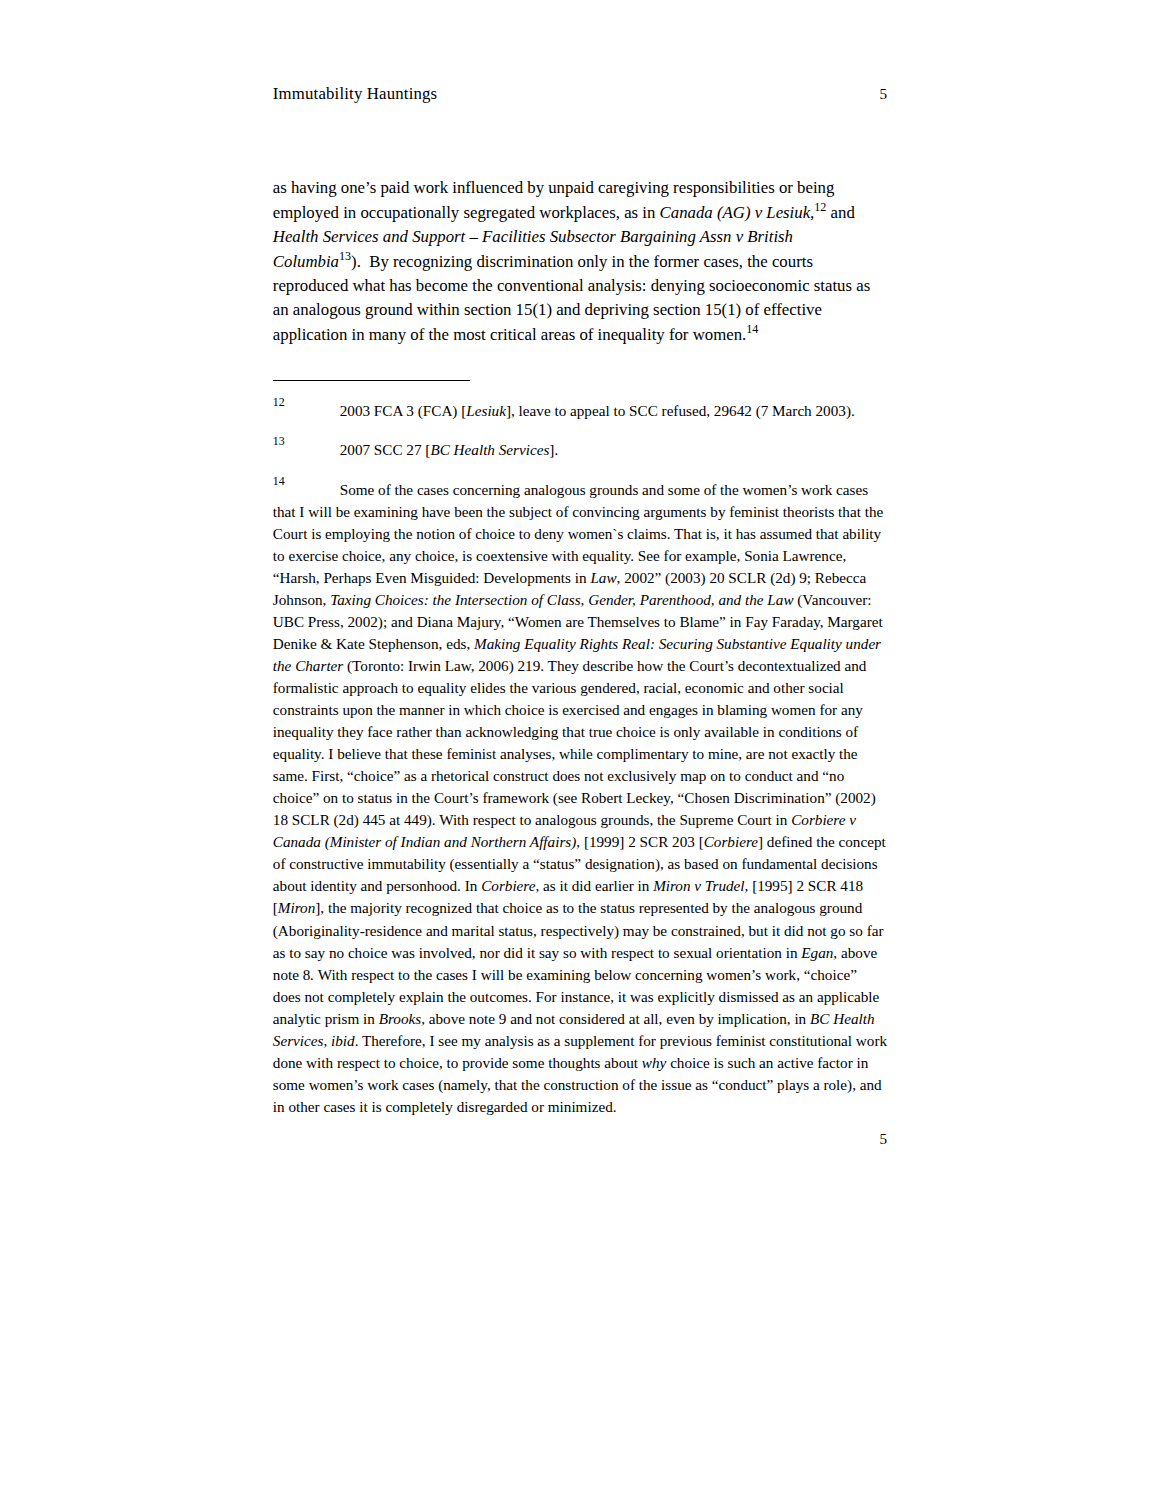Immutability Hauntings 5
as having one’s paid work influenced by unpaid caregiving responsibilities or being employed in occupationally segregated workplaces, as in Canada (AG) v Lesiuk,12 and Health Services and Support – Facilities Subsector Bargaining Assn v British Columbia13). By recognizing discrimination only in the former cases, the courts reproduced what has become the conventional analysis: denying socioeconomic status as an analogous ground within section 15(1) and depriving section 15(1) of effective application in many of the most critical areas of inequality for women.14
12 2003 FCA 3 (FCA) [Lesiuk], leave to appeal to SCC refused, 29642 (7 March 2003).
13 2007 SCC 27 [BC Health Services].
14 Some of the cases concerning analogous grounds and some of the women’s work cases that I will be examining have been the subject of convincing arguments by feminist theorists that the Court is employing the notion of choice to deny women`s claims. That is, it has assumed that ability to exercise choice, any choice, is coextensive with equality. See for example, Sonia Lawrence, “Harsh, Perhaps Even Misguided: Developments in Law, 2002” (2003) 20 SCLR (2d) 9; Rebecca Johnson, Taxing Choices: the Intersection of Class, Gender, Parenthood, and the Law (Vancouver: UBC Press, 2002); and Diana Majury, “Women are Themselves to Blame” in Fay Faraday, Margaret Denike & Kate Stephenson, eds, Making Equality Rights Real: Securing Substantive Equality under the Charter (Toronto: Irwin Law, 2006) 219. They describe how the Court’s decontextualized and formalistic approach to equality elides the various gendered, racial, economic and other social constraints upon the manner in which choice is exercised and engages in blaming women for any inequality they face rather than acknowledging that true choice is only available in conditions of equality. I believe that these feminist analyses, while complimentary to mine, are not exactly the same. First, “choice” as a rhetorical construct does not exclusively map on to conduct and “no choice” on to status in the Court’s framework (see Robert Leckey, “Chosen Discrimination” (2002) 18 SCLR (2d) 445 at 449). With respect to analogous grounds, the Supreme Court in Corbiere v Canada (Minister of Indian and Northern Affairs), [1999] 2 SCR 203 [Corbiere] defined the concept of constructive immutability (essentially a “status” designation), as based on fundamental decisions about identity and personhood. In Corbiere, as it did earlier in Miron v Trudel, [1995] 2 SCR 418 [Miron], the majority recognized that choice as to the status represented by the analogous ground (Aboriginality-residence and marital status, respectively) may be constrained, but it did not go so far as to say no choice was involved, nor did it say so with respect to sexual orientation in Egan, above note 8. With respect to the cases I will be examining below concerning women’s work, “choice” does not completely explain the outcomes. For instance, it was explicitly dismissed as an applicable analytic prism in Brooks, above note 9 and not considered at all, even by implication, in BC Health Services, ibid. Therefore, I see my analysis as a supplement for previous feminist constitutional work done with respect to choice, to provide some thoughts about why choice is such an active factor in some women’s work cases (namely, that the construction of the issue as “conduct” plays a role), and in other cases it is completely disregarded or minimized.
5